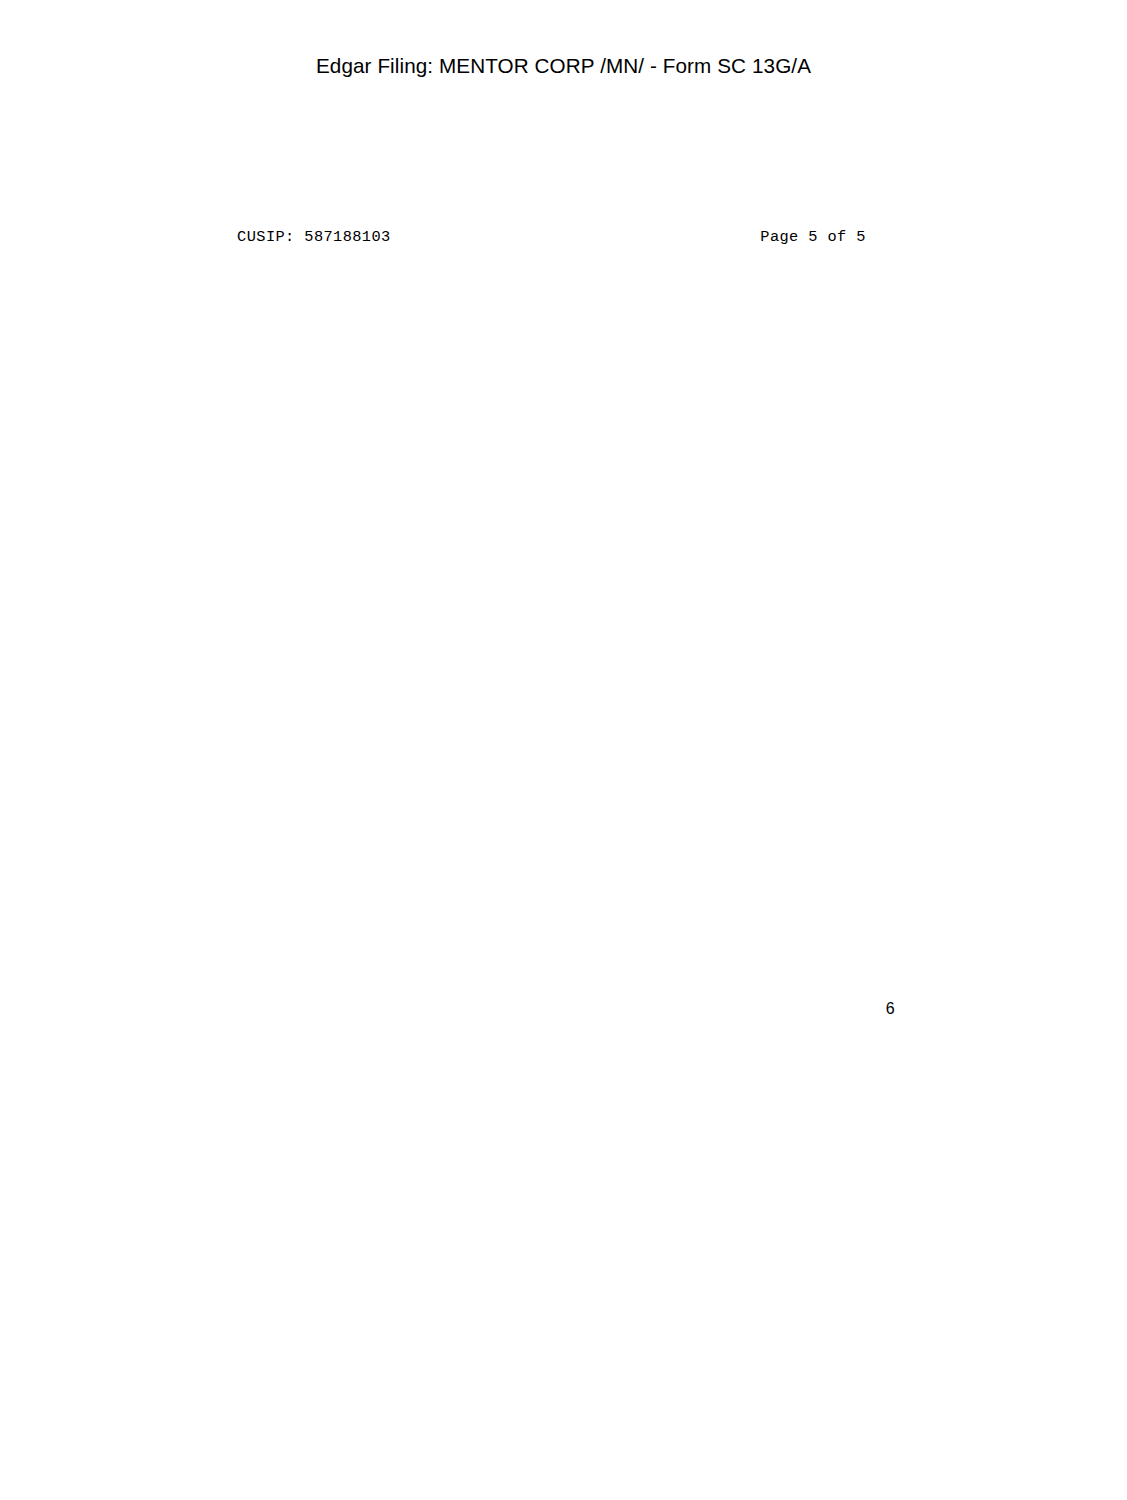Edgar Filing: MENTOR CORP /MN/ - Form SC 13G/A
CUSIP: 587188103 Page 5 of 5
6